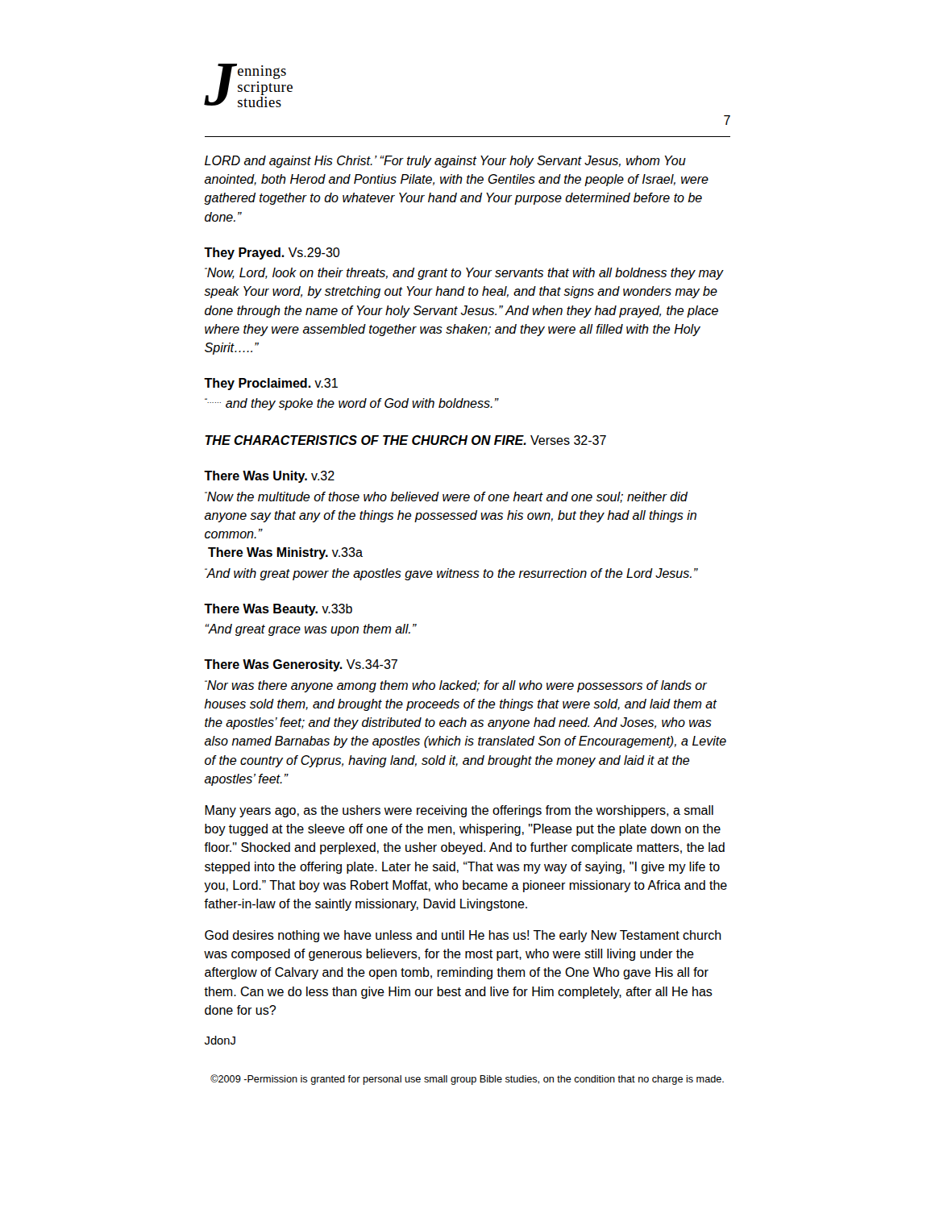J ennings scripture studies
7
LORD and against His Christ.’ “For truly against Your holy Servant Jesus, whom You anointed, both Herod and Pontius Pilate, with the Gentiles and the people of Israel, were gathered together to do whatever Your hand and Your purpose determined before to be done.”
They Prayed. Vs.29-30
“Now, Lord, look on their threats, and grant to Your servants that with all boldness they may speak Your word, by stretching out Your hand to heal, and that signs and wonders may be done through the name of Your holy Servant Jesus.” And when they had prayed, the place where they were assembled together was shaken; and they were all filled with the Holy Spirit…..”
They Proclaimed. v.31
“…… and they spoke the word of God with boldness.”
The Characteristics of the Church on Fire.
Verses 32-37
There Was Unity. v.32
“Now the multitude of those who believed were of one heart and one soul; neither did anyone say that any of the things he possessed was his own, but they had all things in common.”
There Was Ministry. v.33a
“And with great power the apostles gave witness to the resurrection of the Lord Jesus.”
There Was Beauty. v.33b
“And great grace was upon them all.”
There Was Generosity. Vs.34-37
“Nor was there anyone among them who lacked; for all who were possessors of lands or houses sold them, and brought the proceeds of the things that were sold, and laid them at the apostles’ feet; and they distributed to each as anyone had need. And Joses, who was also named Barnabas by the apostles (which is translated Son of Encouragement), a Levite of the country of Cyprus, having land, sold it, and brought the money and laid it at the apostles’ feet.”
Many years ago, as the ushers were receiving the offerings from the worshippers, a small boy tugged at the sleeve off one of the men, whispering, "Please put the plate down on the floor." Shocked and perplexed, the usher obeyed. And to further complicate matters, the lad stepped into the offering plate. Later he said, “That was my way of saying, "I give my life to you, Lord.” That boy was Robert Moffat, who became a pioneer missionary to Africa and the father-in-law of the saintly missionary, David Livingstone.
God desires nothing we have unless and until He has us! The early New Testament church was composed of generous believers, for the most part, who were still living under the afterglow of Calvary and the open tomb, reminding them of the One Who gave His all for them. Can we do less than give Him our best and live for Him completely, after all He has done for us?
JdonJ
©2009 -Permission is granted for personal use small group Bible studies, on the condition that no charge is made.